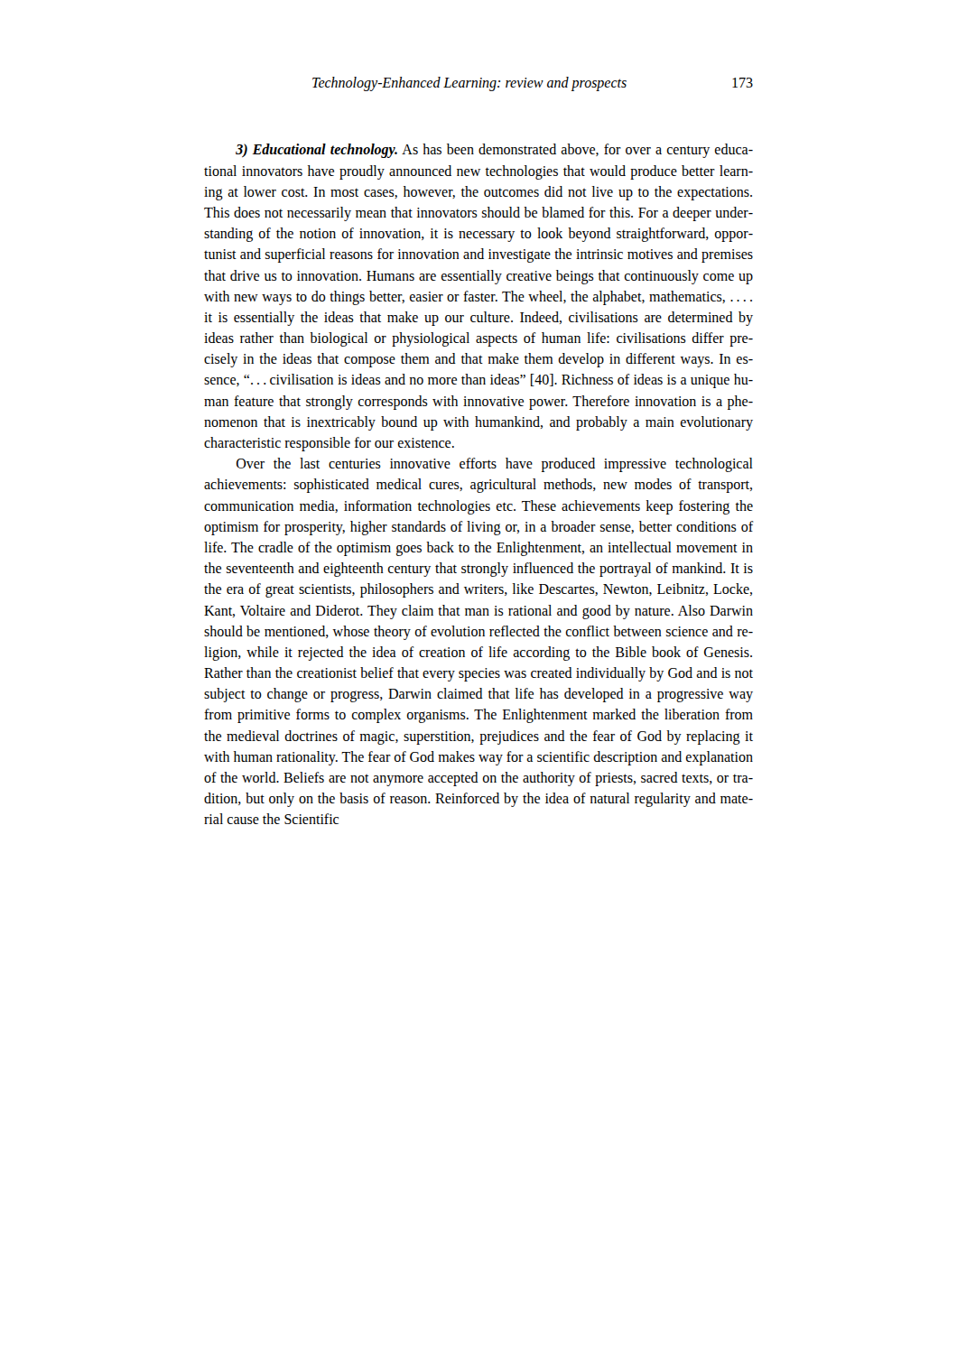Technology-Enhanced Learning: review and prospects 173
3) Educational technology. As has been demonstrated above, for over a century educational innovators have proudly announced new technologies that would produce better learning at lower cost. In most cases, however, the outcomes did not live up to the expectations. This does not necessarily mean that innovators should be blamed for this. For a deeper understanding of the notion of innovation, it is necessary to look beyond straightforward, opportunist and superficial reasons for innovation and investigate the intrinsic motives and premises that drive us to innovation. Humans are essentially creative beings that continuously come up with new ways to do things better, easier or faster. The wheel, the alphabet, mathematics, . . . . it is essentially the ideas that make up our culture. Indeed, civilisations are determined by ideas rather than biological or physiological aspects of human life: civilisations differ precisely in the ideas that compose them and that make them develop in different ways. In essence, “. . . civilisation is ideas and no more than ideas” [40]. Richness of ideas is a unique human feature that strongly corresponds with innovative power. Therefore innovation is a phenomenon that is inextricably bound up with humankind, and probably a main evolutionary characteristic responsible for our existence.
Over the last centuries innovative efforts have produced impressive technological achievements: sophisticated medical cures, agricultural methods, new modes of transport, communication media, information technologies etc. These achievements keep fostering the optimism for prosperity, higher standards of living or, in a broader sense, better conditions of life. The cradle of the optimism goes back to the Enlightenment, an intellectual movement in the seventeenth and eighteenth century that strongly influenced the portrayal of mankind. It is the era of great scientists, philosophers and writers, like Descartes, Newton, Leibnitz, Locke, Kant, Voltaire and Diderot. They claim that man is rational and good by nature. Also Darwin should be mentioned, whose theory of evolution reflected the conflict between science and religion, while it rejected the idea of creation of life according to the Bible book of Genesis. Rather than the creationist belief that every species was created individually by God and is not subject to change or progress, Darwin claimed that life has developed in a progressive way from primitive forms to complex organisms. The Enlightenment marked the liberation from the medieval doctrines of magic, superstition, prejudices and the fear of God by replacing it with human rationality. The fear of God makes way for a scientific description and explanation of the world. Beliefs are not anymore accepted on the authority of priests, sacred texts, or tradition, but only on the basis of reason. Reinforced by the idea of natural regularity and material cause the Scientific